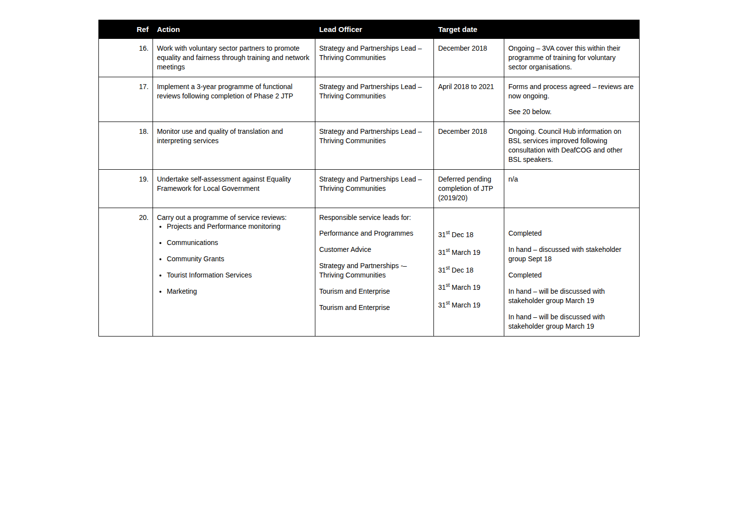| Ref | Action | Lead Officer | Target date | |
| --- | --- | --- | --- | --- |
| 16. | Work with voluntary sector partners to promote equality and fairness through training and network meetings | Strategy and Partnerships Lead – Thriving Communities | December 2018 | Ongoing – 3VA cover this within their programme of training for voluntary sector organisations. |
| 17. | Implement a 3-year programme of functional reviews following completion of Phase 2 JTP | Strategy and Partnerships Lead – Thriving Communities | April 2018 to 2021 | Forms and process agreed – reviews are now ongoing. See 20 below. |
| 18. | Monitor use and quality of translation and interpreting services | Strategy and Partnerships Lead – Thriving Communities | December 2018 | Ongoing. Council Hub information on BSL services improved following consultation with DeafCOG and other BSL speakers. |
| 19. | Undertake self-assessment against Equality Framework for Local Government | Strategy and Partnerships Lead – Thriving Communities | Deferred pending completion of JTP (2019/20) | n/a |
| 20. | Carry out a programme of service reviews: Projects and Performance monitoring Communications Community Grants Tourist Information Services Marketing | Responsible service leads for: Performance and Programmes Customer Advice Strategy and Partnerships -– Thriving Communities Tourism and Enterprise Tourism and Enterprise | 31 st Dec 18 31 st March 19 31 st Dec 18 31 st March 19 31 st March 19 | Completed In hand – discussed with stakeholder group Sept 18 Completed In hand – will be discussed with stakeholder group March 19 In hand – will be discussed with stakeholder group March 19 |